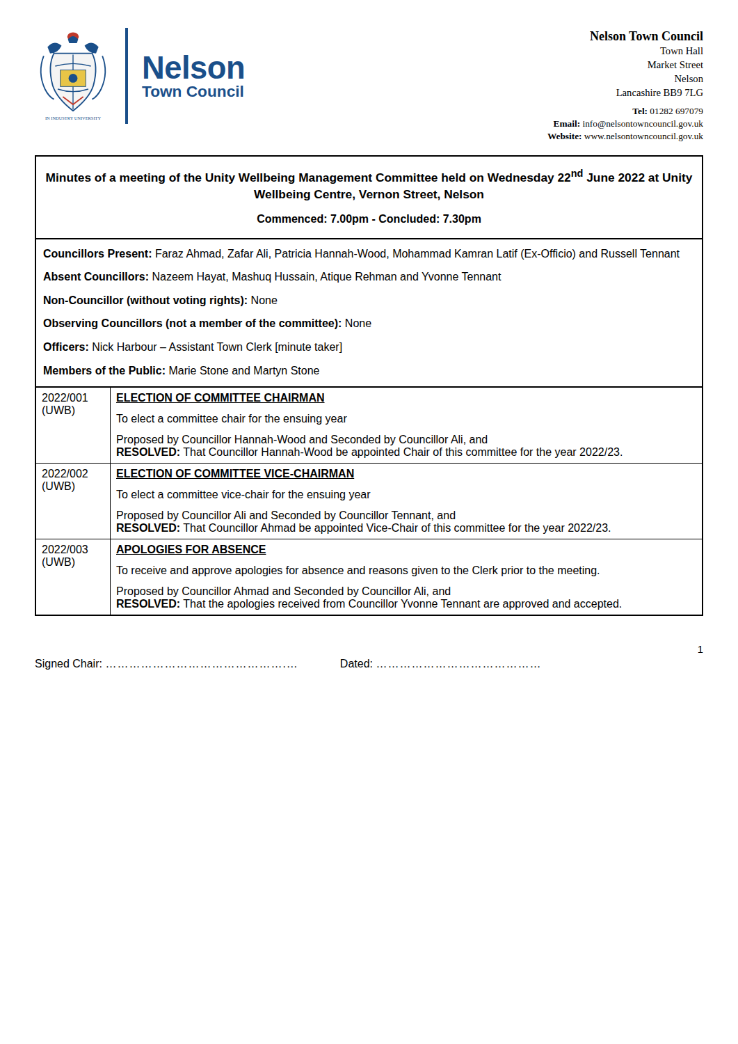IN INDUSTRY UNIVERSITY
Nelson
Town Council
Nelson Town Council
Town Hall
Market Street
Nelson
Lancashire BB9 7LG
Tel: 01282 697079
Email: info@nelsontowncouncil.gov.uk
Website: www.nelsontowncouncil.gov.uk
| Minutes of a meeting of the Unity Wellbeing Management Committee held on Wednesday 22 nd June 2022 at Unity Wellbeing Centre, Vernon Street, Nelson Commenced: 7.00pm - Concluded: 7.30pm |
| Councillors Present: Faraz Ahmad, Zafar Ali, Patricia Hannah-Wood, Mohammad Kamran Latif (Ex-Officio) and Russell Tennant Absent Councillors: Nazeem Hayat, Mashuq Hussain, Atique Rehman and Yvonne Tennant Non-Councillor (without voting rights): None Observing Councillors (not a member of the committee): None Officers: Nick Harbour – Assistant Town Clerk [minute taker] Members of the Public: Marie Stone and Martyn Stone |
| 2022/001 (UWB) | ELECTION OF COMMITTEE CHAIRMAN To elect a committee chair for the ensuing year Proposed by Councillor Hannah-Wood and Seconded by Councillor Ali, and RESOLVED: That Councillor Hannah-Wood be appointed Chair of this committee for the year 2022/23. |
| 2022/002 (UWB) | ELECTION OF COMMITTEE VICE-CHAIRMAN To elect a committee vice-chair for the ensuing year Proposed by Councillor Ali and Seconded by Councillor Tennant, and RESOLVED: That Councillor Ahmad be appointed Vice-Chair of this committee for the year 2022/23. |
| 2022/003 (UWB) | APOLOGIES FOR ABSENCE To receive and approve apologies for absence and reasons given to the Clerk prior to the meeting. Proposed by Councillor Ahmad and Seconded by Councillor Ali, and RESOLVED: That the apologies received from Councillor Yvonne Tennant are approved and accepted. |
1
Signed Chair: ……………………………………….…
Dated: ……………………………………